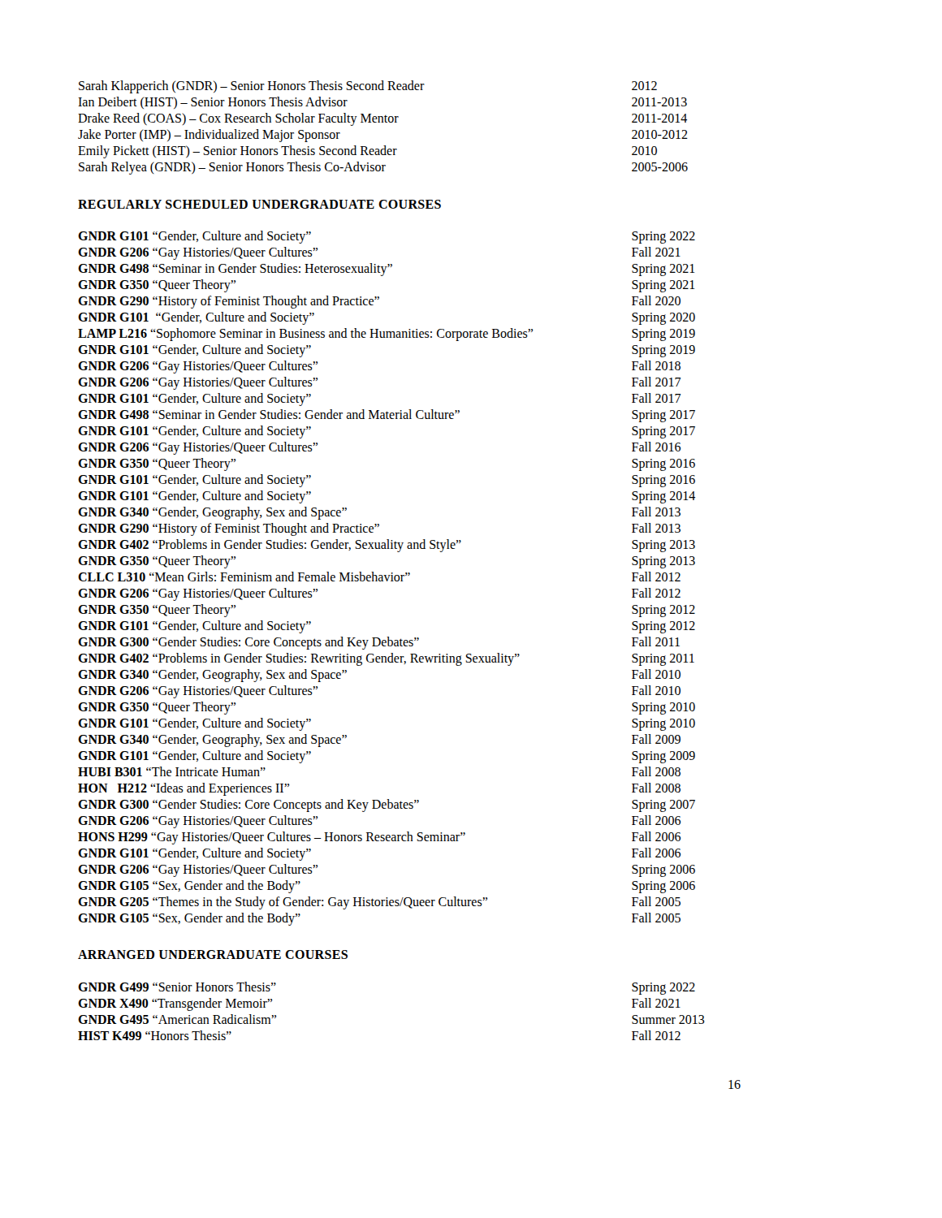| Sarah Klapperich (GNDR) – Senior Honors Thesis Second Reader | 2012 |
| Ian Deibert (HIST) – Senior Honors Thesis Advisor | 2011-2013 |
| Drake Reed (COAS) – Cox Research Scholar Faculty Mentor | 2011-2014 |
| Jake Porter (IMP) – Individualized Major Sponsor | 2010-2012 |
| Emily Pickett (HIST) – Senior Honors Thesis Second Reader | 2010 |
| Sarah Relyea (GNDR) – Senior Honors Thesis Co-Advisor | 2005-2006 |
REGULARLY SCHEDULED UNDERGRADUATE COURSES
| GNDR G101 “Gender, Culture and Society” | Spring 2022 |
| GNDR G206 “Gay Histories/Queer Cultures” | Fall 2021 |
| GNDR G498 “Seminar in Gender Studies: Heterosexuality” | Spring 2021 |
| GNDR G350 “Queer Theory” | Spring 2021 |
| GNDR G290 “History of Feminist Thought and Practice” | Fall 2020 |
| GNDR G101 “Gender, Culture and Society” | Spring 2020 |
| LAMP L216 “Sophomore Seminar in Business and the Humanities: Corporate Bodies” | Spring 2019 |
| GNDR G101 “Gender, Culture and Society” | Spring 2019 |
| GNDR G206 “Gay Histories/Queer Cultures” | Fall 2018 |
| GNDR G206 “Gay Histories/Queer Cultures” | Fall 2017 |
| GNDR G101 “Gender, Culture and Society” | Fall 2017 |
| GNDR G498 “Seminar in Gender Studies: Gender and Material Culture” | Spring 2017 |
| GNDR G101 “Gender, Culture and Society” | Spring 2017 |
| GNDR G206 “Gay Histories/Queer Cultures” | Fall 2016 |
| GNDR G350 “Queer Theory” | Spring 2016 |
| GNDR G101 “Gender, Culture and Society” | Spring 2016 |
| GNDR G101 “Gender, Culture and Society” | Spring 2014 |
| GNDR G340 “Gender, Geography, Sex and Space” | Fall 2013 |
| GNDR G290 “History of Feminist Thought and Practice” | Fall 2013 |
| GNDR G402 “Problems in Gender Studies: Gender, Sexuality and Style” | Spring 2013 |
| GNDR G350 “Queer Theory” | Spring 2013 |
| CLLC L310 “Mean Girls: Feminism and Female Misbehavior” | Fall 2012 |
| GNDR G206 “Gay Histories/Queer Cultures” | Fall 2012 |
| GNDR G350 “Queer Theory” | Spring 2012 |
| GNDR G101 “Gender, Culture and Society” | Spring 2012 |
| GNDR G300 “Gender Studies: Core Concepts and Key Debates” | Fall 2011 |
| GNDR G402 “Problems in Gender Studies: Rewriting Gender, Rewriting Sexuality” | Spring 2011 |
| GNDR G340 “Gender, Geography, Sex and Space” | Fall 2010 |
| GNDR G206 “Gay Histories/Queer Cultures” | Fall 2010 |
| GNDR G350 “Queer Theory” | Spring 2010 |
| GNDR G101 “Gender, Culture and Society” | Spring 2010 |
| GNDR G340 “Gender, Geography, Sex and Space” | Fall 2009 |
| GNDR G101 “Gender, Culture and Society” | Spring 2009 |
| HUBI B301 “The Intricate Human” | Fall 2008 |
| HON H212 “Ideas and Experiences II” | Fall 2008 |
| GNDR G300 “Gender Studies: Core Concepts and Key Debates” | Spring 2007 |
| GNDR G206 “Gay Histories/Queer Cultures” | Fall 2006 |
| HONS H299 “Gay Histories/Queer Cultures – Honors Research Seminar” | Fall 2006 |
| GNDR G101 “Gender, Culture and Society” | Fall 2006 |
| GNDR G206 “Gay Histories/Queer Cultures” | Spring 2006 |
| GNDR G105 “Sex, Gender and the Body” | Spring 2006 |
| GNDR G205 “Themes in the Study of Gender: Gay Histories/Queer Cultures” | Fall 2005 |
| GNDR G105 “Sex, Gender and the Body” | Fall 2005 |
ARRANGED UNDERGRADUATE COURSES
| GNDR G499 “Senior Honors Thesis” | Spring 2022 |
| GNDR X490 “Transgender Memoir” | Fall 2021 |
| GNDR G495 “American Radicalism” | Summer 2013 |
| HIST K499 “Honors Thesis” | Fall 2012 |
16